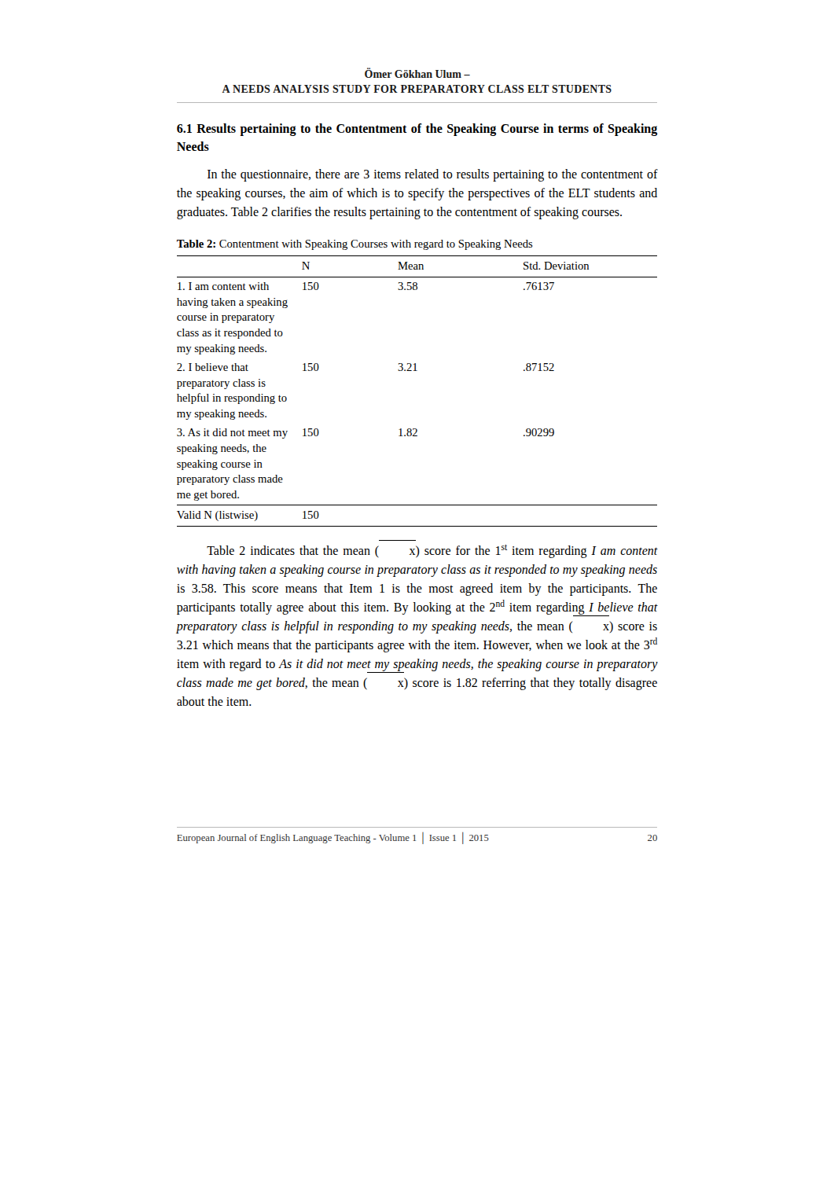Ömer Gökhan Ulum –
A NEEDS ANALYSIS STUDY FOR PREPARATORY CLASS ELT STUDENTS
6.1 Results pertaining to the Contentment of the Speaking Course in terms of Speaking Needs
In the questionnaire, there are 3 items related to results pertaining to the contentment of the speaking courses, the aim of which is to specify the perspectives of the ELT students and graduates. Table 2 clarifies the results pertaining to the contentment of speaking courses.
Table 2: Contentment with Speaking Courses with regard to Speaking Needs
| | N | Mean | Std. Deviation |
| --- | --- | --- | --- |
| 1. I am content with having taken a speaking course in preparatory class as it responded to my speaking needs. | 150 | 3.58 | .76137 |
| 2. I believe that preparatory class is helpful in responding to my speaking needs. | 150 | 3.21 | .87152 |
| 3. As it did not meet my speaking needs, the speaking course in preparatory class made me get bored. | 150 | 1.82 | .90299 |
| Valid N (listwise) | 150 | | |
Table 2 indicates that the mean (x) score for the 1st item regarding I am content with having taken a speaking course in preparatory class as it responded to my speaking needs is 3.58. This score means that Item 1 is the most agreed item by the participants. The participants totally agree about this item. By looking at the 2nd item regarding I believe that preparatory class is helpful in responding to my speaking needs, the mean (x) score is 3.21 which means that the participants agree with the item. However, when we look at the 3rd item with regard to As it did not meet my speaking needs, the speaking course in preparatory class made me get bored, the mean (x) score is 1.82 referring that they totally disagree about the item.
European Journal of English Language Teaching - Volume 1 │ Issue 1 │ 2015
20